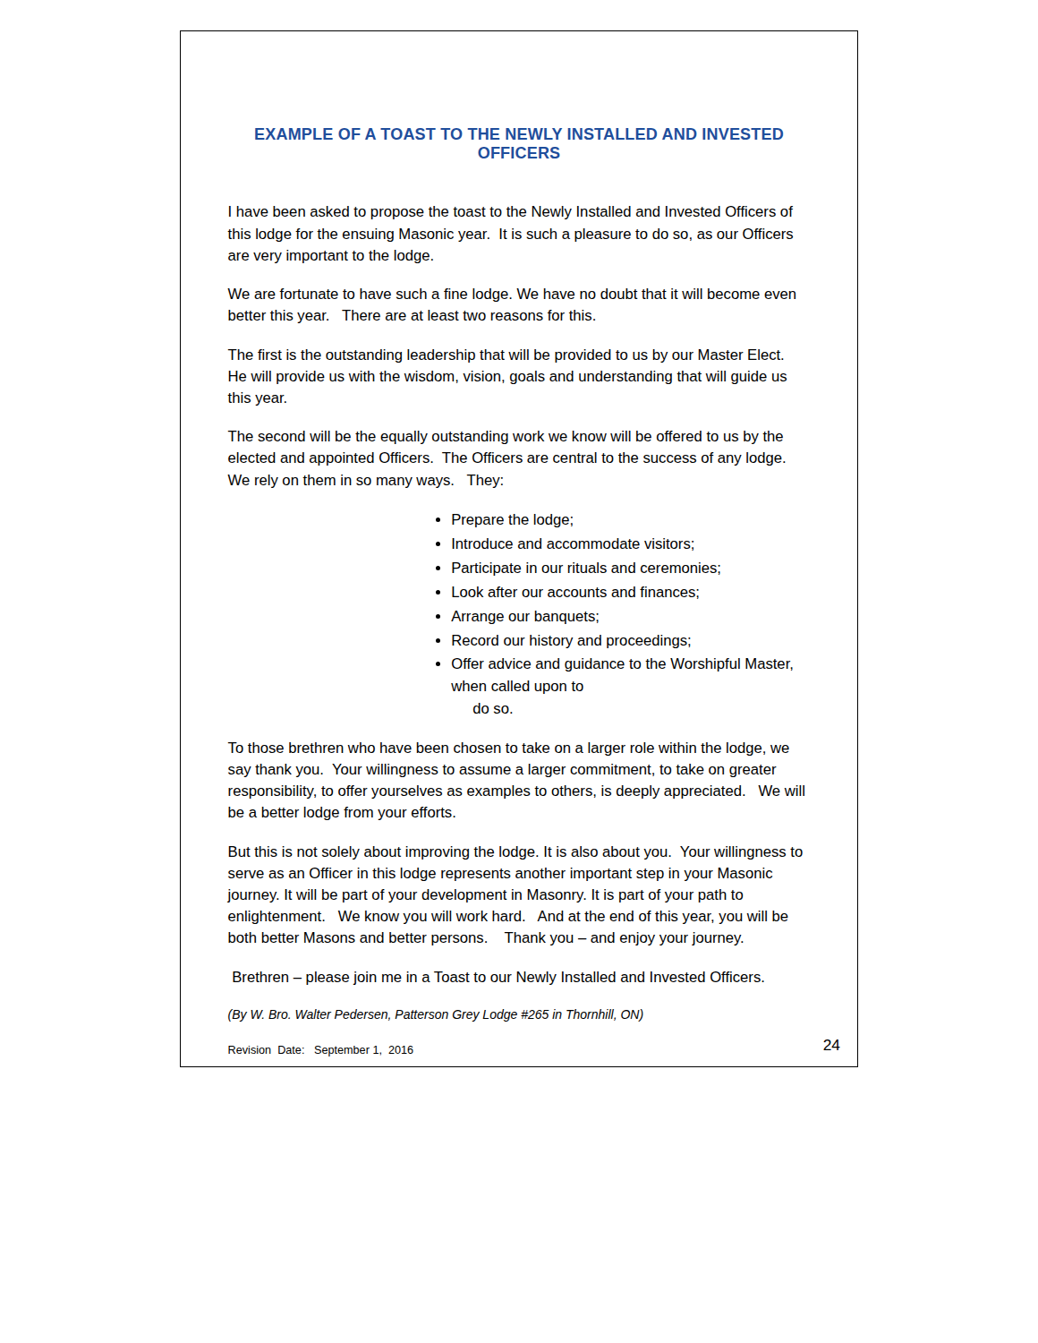EXAMPLE OF A TOAST TO THE NEWLY INSTALLED AND INVESTED OFFICERS
I have been asked to propose the toast to the Newly Installed and Invested Officers of this lodge for the ensuing Masonic year. It is such a pleasure to do so, as our Officers are very important to the lodge.
We are fortunate to have such a fine lodge. We have no doubt that it will become even better this year. There are at least two reasons for this.
The first is the outstanding leadership that will be provided to us by our Master Elect. He will provide us with the wisdom, vision, goals and understanding that will guide us this year.
The second will be the equally outstanding work we know will be offered to us by the elected and appointed Officers. The Officers are central to the success of any lodge. We rely on them in so many ways. They:
Prepare the lodge;
Introduce and accommodate visitors;
Participate in our rituals and ceremonies;
Look after our accounts and finances;
Arrange our banquets;
Record our history and proceedings;
Offer advice and guidance to the Worshipful Master, when called upon todo so.
To those brethren who have been chosen to take on a larger role within the lodge, we say thank you. Your willingness to assume a larger commitment, to take on greater responsibility, to offer yourselves as examples to others, is deeply appreciated. We will be a better lodge from your efforts.
But this is not solely about improving the lodge. It is also about you. Your willingness to serve as an Officer in this lodge represents another important step in your Masonic journey. It will be part of your development in Masonry. It is part of your path to enlightenment. We know you will work hard. And at the end of this year, you will be both better Masons and better persons. Thank you – and enjoy your journey.
Brethren – please join me in a Toast to our Newly Installed and Invested Officers.
(By W. Bro. Walter Pedersen, Patterson Grey Lodge #265 in Thornhill, ON)
Revision Date: September 1, 2016 24